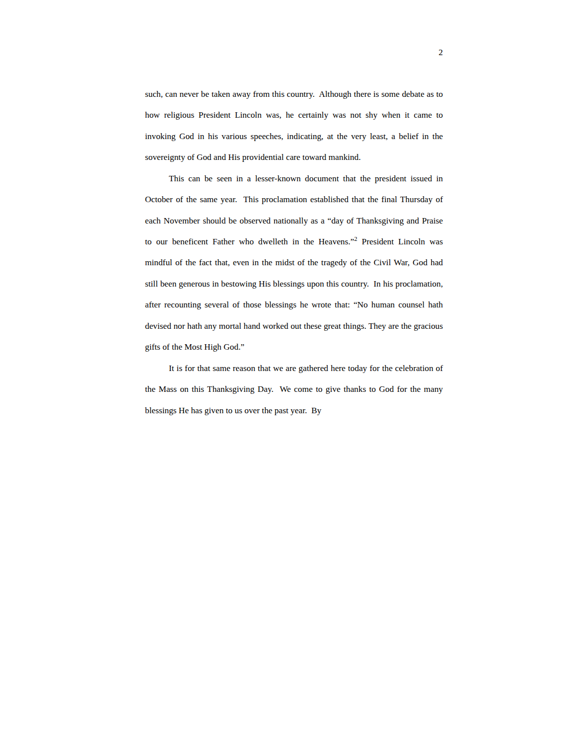2
such, can never be taken away from this country. Although there is some debate as to how religious President Lincoln was, he certainly was not shy when it came to invoking God in his various speeches, indicating, at the very least, a belief in the sovereignty of God and His providential care toward mankind.
This can be seen in a lesser-known document that the president issued in October of the same year. This proclamation established that the final Thursday of each November should be observed nationally as a “day of Thanksgiving and Praise to our beneficent Father who dwelleth in the Heavens.”2 President Lincoln was mindful of the fact that, even in the midst of the tragedy of the Civil War, God had still been generous in bestowing His blessings upon this country. In his proclamation, after recounting several of those blessings he wrote that: “No human counsel hath devised nor hath any mortal hand worked out these great things. They are the gracious gifts of the Most High God.”
It is for that same reason that we are gathered here today for the celebration of the Mass on this Thanksgiving Day. We come to give thanks to God for the many blessings He has given to us over the past year. By